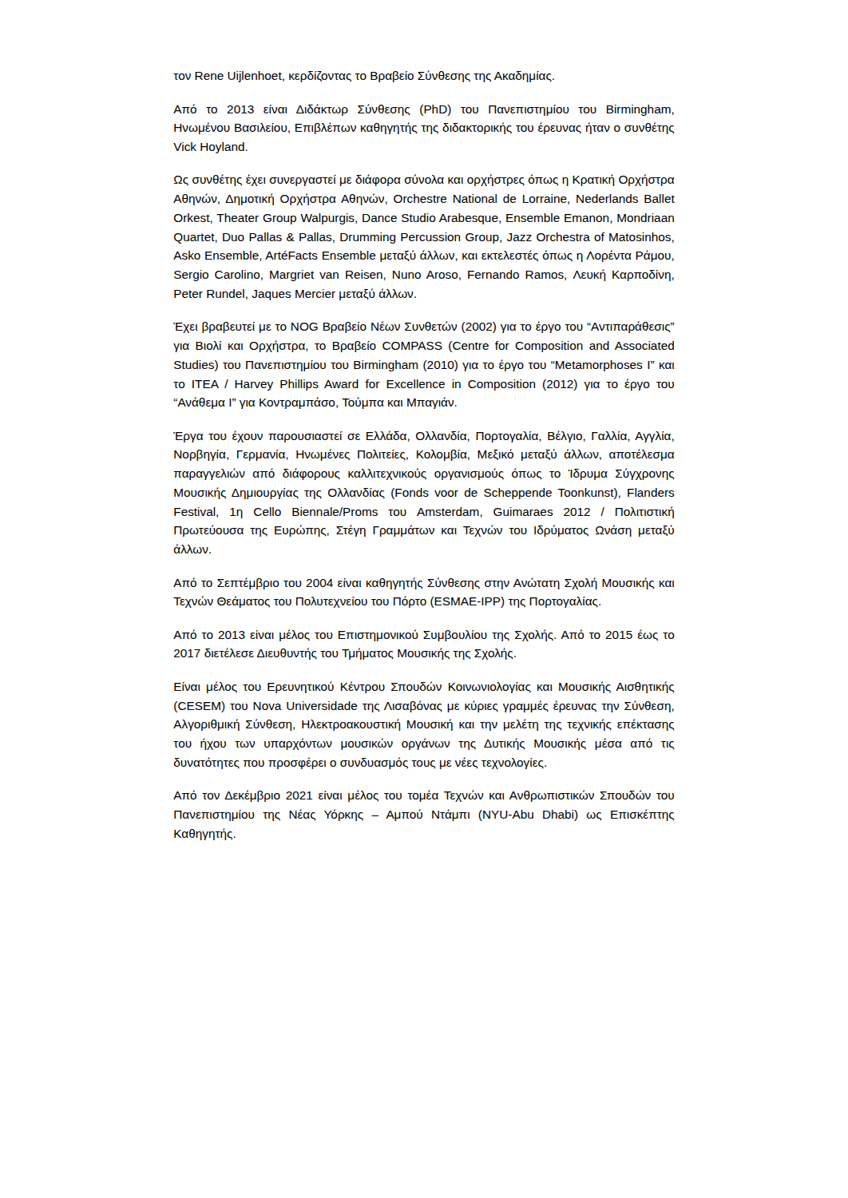τον Rene Uijlenhoet, κερδίζοντας το Βραβείο Σύνθεσης της Ακαδημίας.
Από το 2013 είναι Διδάκτωρ Σύνθεσης (PhD) του Πανεπιστημίου του Birmingham, Ηνωμένου Βασιλείου, Επιβλέπων καθηγητής της διδακτορικής του έρευνας ήταν ο συνθέτης Vick Hoyland.
Ως συνθέτης έχει συνεργαστεί με διάφορα σύνολα και ορχήστρες όπως η Κρατική Ορχήστρα Αθηνών, Δημοτική Ορχήστρα Αθηνών, Orchestre National de Lorraine, Nederlands Ballet Orkest, Theater Group Walpurgis, Dance Studio Arabesque, Ensemble Emanon, Mondriaan Quartet, Duo Pallas & Pallas, Drumming Percussion Group, Jazz Orchestra of Matosinhos, Asko Ensemble, ArtéFacts Ensemble μεταξύ άλλων, και εκτελεστές όπως η Λορέντα Ράμου, Sergio Carolino, Margriet van Reisen, Nuno Aroso, Fernando Ramos, Λευκή Καρποδίνη, Peter Rundel, Jaques Mercier μεταξύ άλλων.
Έχει βραβευτεί με το NOG Βραβείο Νέων Συνθετών (2002) για το έργο του “Αντιπαράθεσις” για Βιολί και Ορχήστρα, το Βραβείο COMPASS (Centre for Composition and Associated Studies) του Πανεπιστημίου του Birmingham (2010) για το έργο του “Metamorphoses I” και το ITEA / Harvey Phillips Award for Excellence in Composition (2012) για το έργο του “Ανάθεμα I” για Κοντραμπάσο, Τούμπα και Μπαγιάν.
Έργα του έχουν παρουσιαστεί σε Ελλάδα, Ολλανδία, Πορτογαλία, Βέλγιο, Γαλλία, Αγγλία, Νορβηγία, Γερμανία, Ηνωμένες Πολιτείες, Κολομβία, Μεξικό μεταξύ άλλων, αποτέλεσμα παραγγελιών από διάφορους καλλιτεχνικούς οργανισμούς όπως το Ίδρυμα Σύγχρονης Μουσικής Δημιουργίας της Ολλανδίας (Fonds voor de Scheppende Toonkunst), Flanders Festival, 1η Cello Biennale/Proms του Amsterdam, Guimaraes 2012 / Πολιτιστική Πρωτεύουσα της Ευρώπης, Στέγη Γραμμάτων και Τεχνών του Ιδρύματος Ωνάση μεταξύ άλλων.
Από το Σεπτέμβριο του 2004 είναι καθηγητής Σύνθεσης στην Ανώτατη Σχολή Μουσικής και Τεχνών Θεάματος του Πολυτεχνείου του Πόρτο (ESMAE-IPP) της Πορτογαλίας.
Από το 2013 είναι μέλος του Επιστημονικού Συμβουλίου της Σχολής. Από το 2015 έως το 2017 διετέλεσε Διευθυντής του Τμήματος Μουσικής της Σχολής.
Είναι μέλος του Ερευνητικού Κέντρου Σπουδών Κοινωνιολογίας και Μουσικής Αισθητικής (CESEM) του Nova Universidade της Λισαβόνας με κύριες γραμμές έρευνας την Σύνθεση, Αλγοριθμική Σύνθεση, Ηλεκτροακουστική Μουσική και την μελέτη της τεχνικής επέκτασης του ήχου των υπαρχόντων μουσικών οργάνων της Δυτικής Μουσικής μέσα από τις δυνατότητες που προσφέρει ο συνδυασμός τους με νέες τεχνολογίες.
Από τον Δεκέμβριο 2021 είναι μέλος του τομέα Τεχνών και Ανθρωπιστικών Σπουδών του Πανεπιστημίου της Νέας Υόρκης – Αμπού Ντάμπι (NYU-Abu Dhabi) ως Επισκέπτης Καθηγητής.